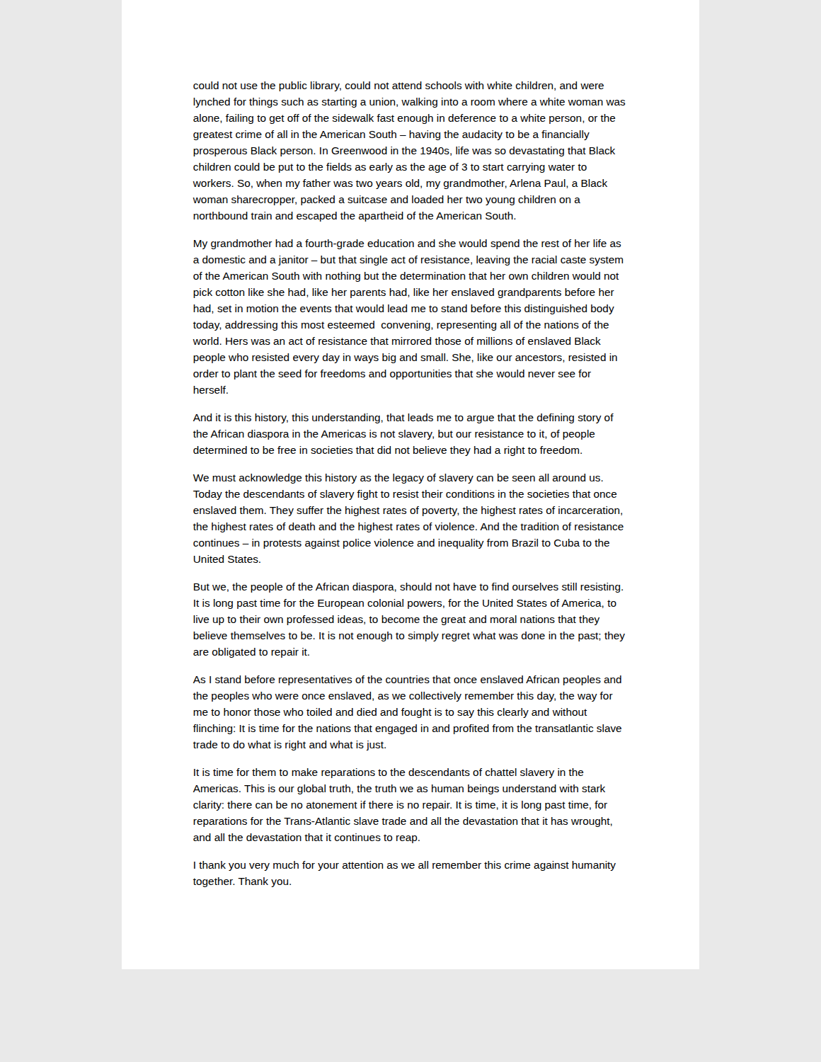could not use the public library, could not attend schools with white children, and were lynched for things such as starting a union, walking into a room where a white woman was alone, failing to get off of the sidewalk fast enough in deference to a white person, or the greatest crime of all in the American South – having the audacity to be a financially prosperous Black person. In Greenwood in the 1940s, life was so devastating that Black children could be put to the fields as early as the age of 3 to start carrying water to workers. So, when my father was two years old, my grandmother, Arlena Paul, a Black woman sharecropper, packed a suitcase and loaded her two young children on a northbound train and escaped the apartheid of the American South.
My grandmother had a fourth-grade education and she would spend the rest of her life as a domestic and a janitor – but that single act of resistance, leaving the racial caste system of the American South with nothing but the determination that her own children would not pick cotton like she had, like her parents had, like her enslaved grandparents before her had, set in motion the events that would lead me to stand before this distinguished body today, addressing this most esteemed convening, representing all of the nations of the world. Hers was an act of resistance that mirrored those of millions of enslaved Black people who resisted every day in ways big and small. She, like our ancestors, resisted in order to plant the seed for freedoms and opportunities that she would never see for herself.
And it is this history, this understanding, that leads me to argue that the defining story of the African diaspora in the Americas is not slavery, but our resistance to it, of people determined to be free in societies that did not believe they had a right to freedom.
We must acknowledge this history as the legacy of slavery can be seen all around us. Today the descendants of slavery fight to resist their conditions in the societies that once enslaved them. They suffer the highest rates of poverty, the highest rates of incarceration, the highest rates of death and the highest rates of violence. And the tradition of resistance continues – in protests against police violence and inequality from Brazil to Cuba to the United States.
But we, the people of the African diaspora, should not have to find ourselves still resisting. It is long past time for the European colonial powers, for the United States of America, to live up to their own professed ideas, to become the great and moral nations that they believe themselves to be. It is not enough to simply regret what was done in the past; they are obligated to repair it.
As I stand before representatives of the countries that once enslaved African peoples and the peoples who were once enslaved, as we collectively remember this day, the way for me to honor those who toiled and died and fought is to say this clearly and without flinching: It is time for the nations that engaged in and profited from the transatlantic slave trade to do what is right and what is just.
It is time for them to make reparations to the descendants of chattel slavery in the Americas. This is our global truth, the truth we as human beings understand with stark clarity: there can be no atonement if there is no repair. It is time, it is long past time, for reparations for the Trans-Atlantic slave trade and all the devastation that it has wrought, and all the devastation that it continues to reap.
I thank you very much for your attention as we all remember this crime against humanity together. Thank you.